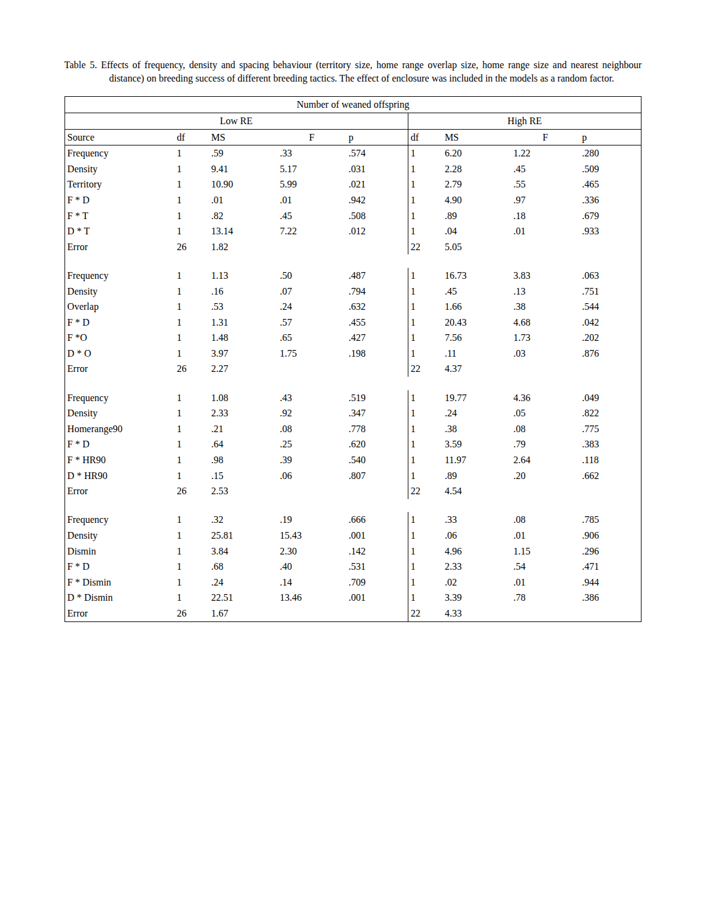Table 5. Effects of frequency, density and spacing behaviour (territory size, home range overlap size, home range size and nearest neighbour distance) on breeding success of different breeding tactics. The effect of enclosure was included in the models as a random factor.
| Number of weaned offspring |
| Low RE | High RE |
| Source | df | MS | F | p | df | MS | F | p |
| Frequency | 1 | .59 | .33 | .574 | 1 | 6.20 | 1.22 | .280 |
| Density | 1 | 9.41 | 5.17 | .031 | 1 | 2.28 | .45 | .509 |
| Territory | 1 | 10.90 | 5.99 | .021 | 1 | 2.79 | .55 | .465 |
| F * D | 1 | .01 | .01 | .942 | 1 | 4.90 | .97 | .336 |
| F * T | 1 | .82 | .45 | .508 | 1 | .89 | .18 | .679 |
| D * T | 1 | 13.14 | 7.22 | .012 | 1 | .04 | .01 | .933 |
| Error | 26 | 1.82 | | | 22 | 5.05 | | |
| Frequency | 1 | 1.13 | .50 | .487 | 1 | 16.73 | 3.83 | .063 |
| Density | 1 | .16 | .07 | .794 | 1 | .45 | .13 | .751 |
| Overlap | 1 | .53 | .24 | .632 | 1 | 1.66 | .38 | .544 |
| F * D | 1 | 1.31 | .57 | .455 | 1 | 20.43 | 4.68 | .042 |
| F *O | 1 | 1.48 | .65 | .427 | 1 | 7.56 | 1.73 | .202 |
| D * O | 1 | 3.97 | 1.75 | .198 | 1 | .11 | .03 | .876 |
| Error | 26 | 2.27 | | | 22 | 4.37 | | |
| Frequency | 1 | 1.08 | .43 | .519 | 1 | 19.77 | 4.36 | .049 |
| Density | 1 | 2.33 | .92 | .347 | 1 | .24 | .05 | .822 |
| Homerange90 | 1 | .21 | .08 | .778 | 1 | .38 | .08 | .775 |
| F * D | 1 | .64 | .25 | .620 | 1 | 3.59 | .79 | .383 |
| F * HR90 | 1 | .98 | .39 | .540 | 1 | 11.97 | 2.64 | .118 |
| D * HR90 | 1 | .15 | .06 | .807 | 1 | .89 | .20 | .662 |
| Error | 26 | 2.53 | | | 22 | 4.54 | | |
| Frequency | 1 | .32 | .19 | .666 | 1 | .33 | .08 | .785 |
| Density | 1 | 25.81 | 15.43 | .001 | 1 | .06 | .01 | .906 |
| Dismin | 1 | 3.84 | 2.30 | .142 | 1 | 4.96 | 1.15 | .296 |
| F * D | 1 | .68 | .40 | .531 | 1 | 2.33 | .54 | .471 |
| F * Dismin | 1 | .24 | .14 | .709 | 1 | .02 | .01 | .944 |
| D * Dismin | 1 | 22.51 | 13.46 | .001 | 1 | 3.39 | .78 | .386 |
| Error | 26 | 1.67 | | | 22 | 4.33 | | |